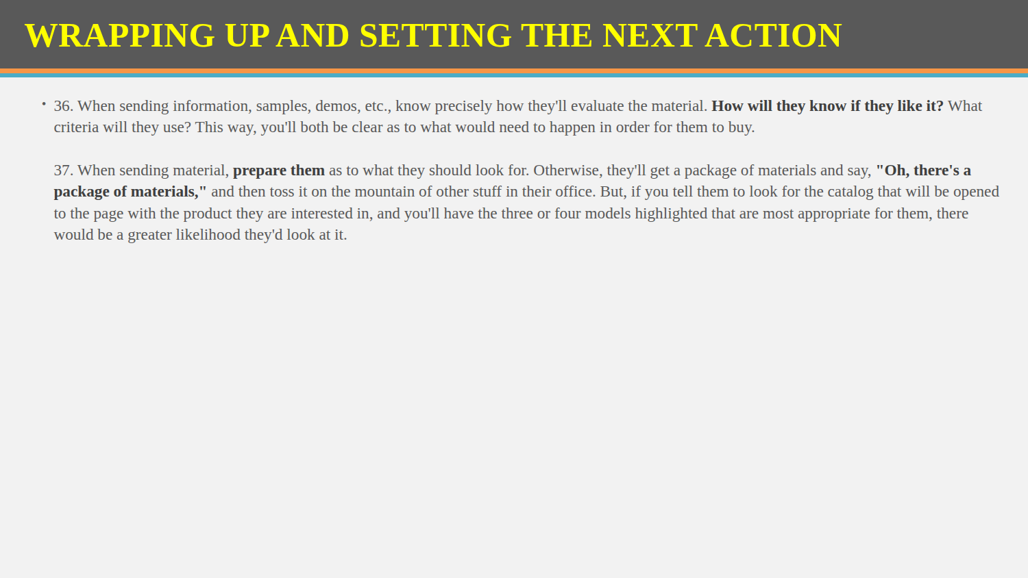Wrapping Up and Setting the Next Action
36. When sending information, samples, demos, etc., know precisely how they'll evaluate the material. How will they know if they like it? What criteria will they use? This way, you'll both be clear as to what would need to happen in order for them to buy.
37. When sending material, prepare them as to what they should look for. Otherwise, they'll get a package of materials and say, "Oh, there's a package of materials," and then toss it on the mountain of other stuff in their office. But, if you tell them to look for the catalog that will be opened to the page with the product they are interested in, and you'll have the three or four models highlighted that are most appropriate for them, there would be a greater likelihood they'd look at it.